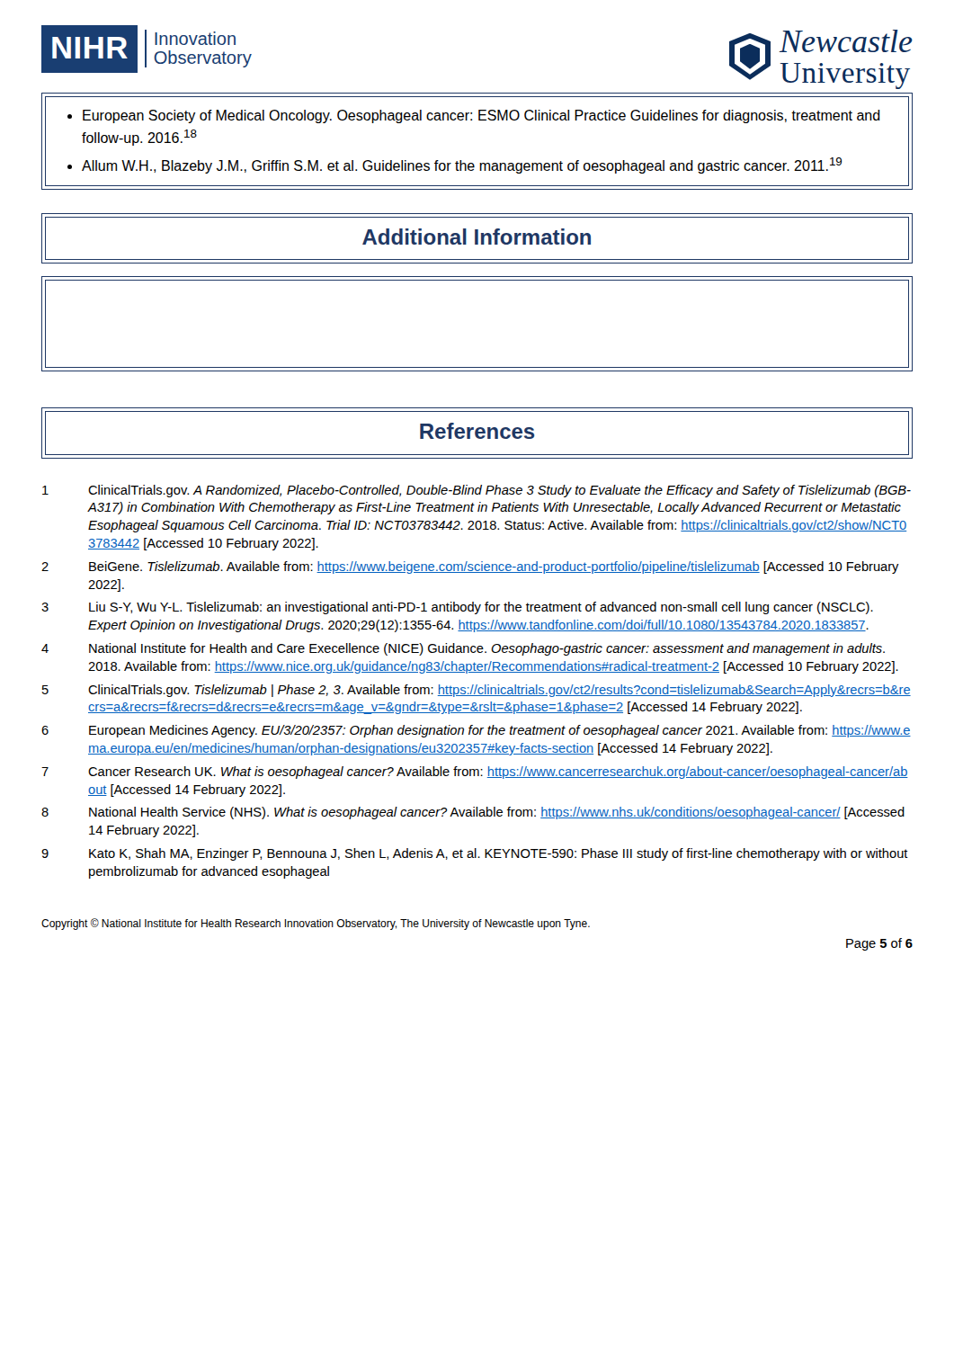NIHR
Innovation Observatory
Newcastle University
European Society of Medical Oncology. Oesophageal cancer: ESMO Clinical Practice Guidelines for diagnosis, treatment and follow-up. 2016.18
Allum W.H., Blazeby J.M., Griffin S.M. et al. Guidelines for the management of oesophageal and gastric cancer. 2011.19
Additional Information
References
| 1 | ClinicalTrials.gov. A Randomized, Placebo-Controlled, Double-Blind Phase 3 Study to Evaluate the Efficacy and Safety of Tislelizumab (BGB-A317) in Combination With Chemotherapy as First-Line Treatment in Patients With Unresectable, Locally Advanced Recurrent or Metastatic Esophageal Squamous Cell Carcinoma . Trial ID: NCT03783442 . 2018. Status: Active. Available from: https://clinicaltrials.gov/ct2/show/NCT03783442 [Accessed 10 February 2022]. |
| 2 | BeiGene. Tislelizumab . Available from: https://www.beigene.com/science-and-product-portfolio/pipeline/tislelizumab [Accessed 10 February 2022]. |
| 3 | Liu S-Y, Wu Y-L. Tislelizumab: an investigational anti-PD-1 antibody for the treatment of advanced non-small cell lung cancer (NSCLC). Expert Opinion on Investigational Drugs . 2020;29(12):1355-64. https://www.tandfonline.com/doi/full/10.1080/13543784.2020.1833857 . |
| 4 | National Institute for Health and Care Execellence (NICE) Guidance. Oesophago-gastric cancer: assessment and management in adults . 2018. Available from: https://www.nice.org.uk/guidance/ng83/chapter/Recommendations#radical-treatment-2 [Accessed 10 February 2022]. |
| 5 | ClinicalTrials.gov. Tislelizumab / Phase 2, 3 . Available from: https://clinicaltrials.gov/ct2/results?cond=tislelizumab&Search=Apply&recrs=b&recrs=a&recrs=f&recrs=d&recrs=e&recrs=m&age_v=&gndr=&type=&rslt=&phase=1&phase=2 [Accessed 14 February 2022]. |
| 6 | European Medicines Agency. EU/3/20/2357: Orphan designation for the treatment of oesophageal cancer 2021. Available from: https://www.ema.europa.eu/en/medicines/human/orphan-designations/eu3202357#key-facts-section [Accessed 14 February 2022]. |
| 7 | Cancer Research UK. What is oesophageal cancer? Available from: https://www.cancerresearchuk.org/about-cancer/oesophageal-cancer/about [Accessed 14 February 2022]. |
| 8 | National Health Service (NHS). What is oesophageal cancer? Available from: https://www.nhs.uk/conditions/oesophageal-cancer/ [Accessed 14 February 2022]. |
| 9 | Kato K, Shah MA, Enzinger P, Bennouna J, Shen L, Adenis A, et al. KEYNOTE-590: Phase III study of first-line chemotherapy with or without pembrolizumab for advanced esophageal |
Copyright © National Institute for Health Research Innovation Observatory, The University of Newcastle upon Tyne.
Page 5 of 6